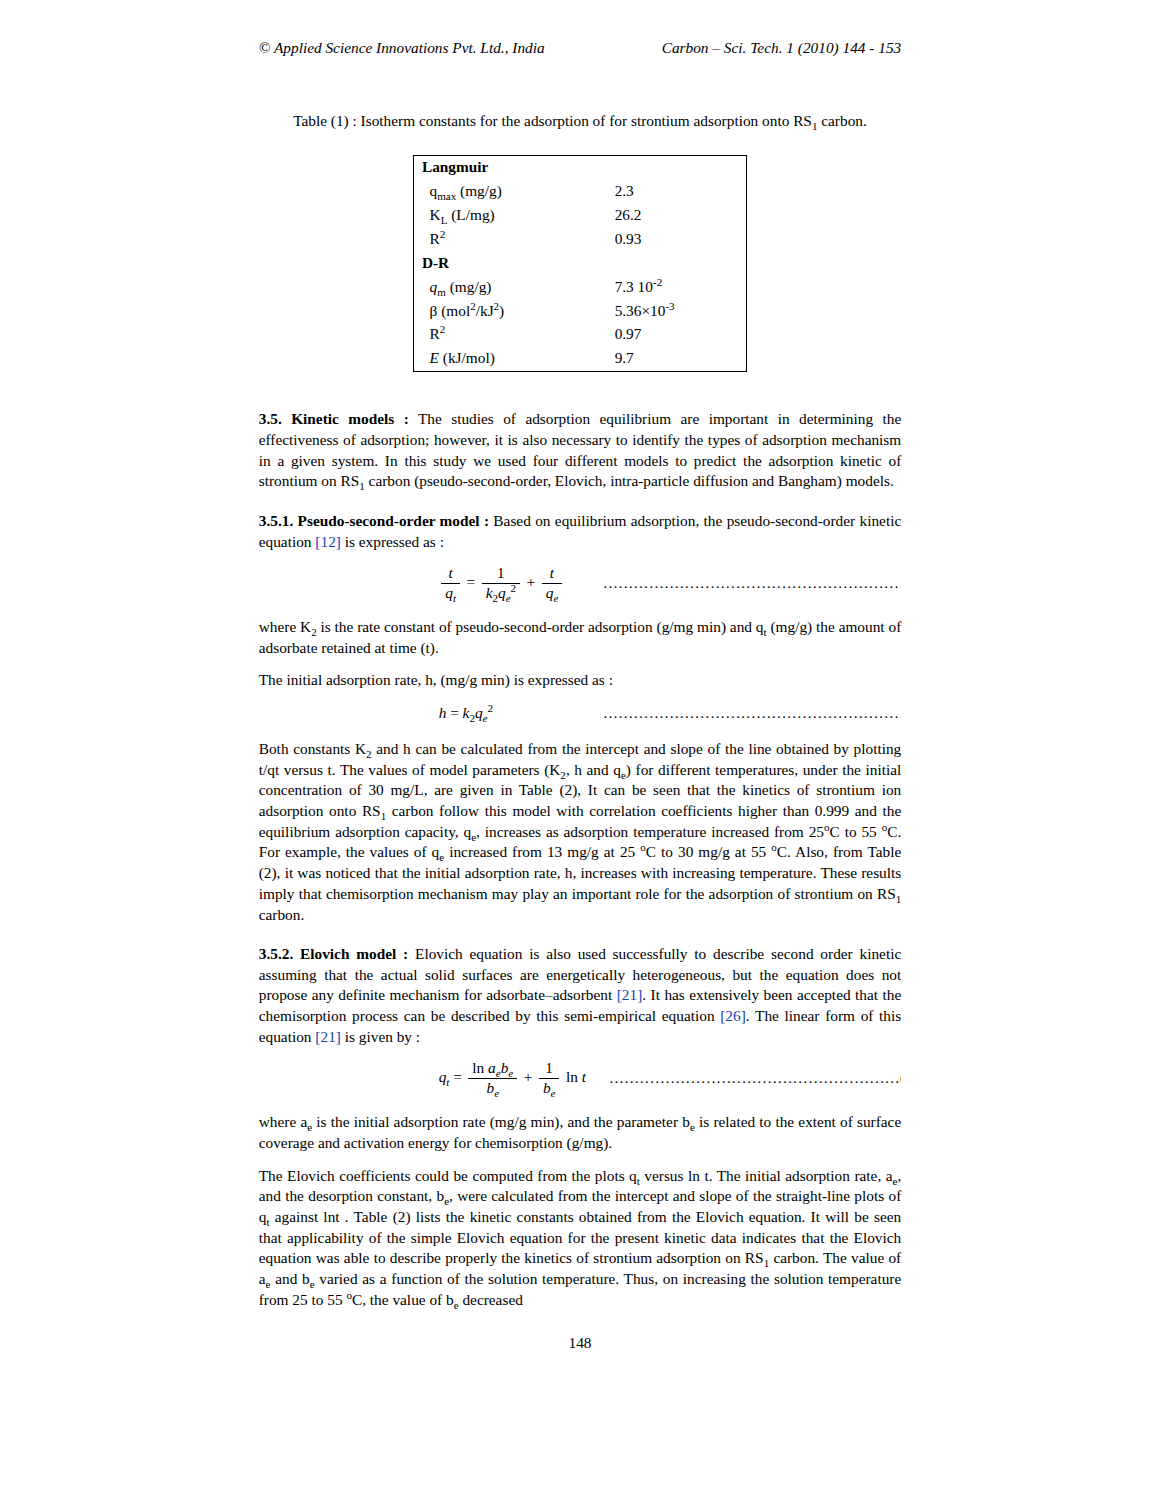© Applied Science Innovations Pvt. Ltd., India
Carbon – Sci. Tech. 1 (2010) 144 - 153
Table (1) : Isotherm constants for the adsorption of for strontium adsorption onto RS1 carbon.
| Langmuir | |
| q max (mg/g) | 2.3 |
| K L (L/mg) | 26.2 |
| R 2 | 0.93 |
| D-R | |
| q m (mg/g) | 7.3 10 -2 |
| β (mol 2 /kJ 2 ) | 5.36×10 -3 |
| R 2 | 0.97 |
| E (kJ/mol) | 9.7 |
3.5. Kinetic models : The studies of adsorption equilibrium are important in determining the effectiveness of adsorption; however, it is also necessary to identify the types of adsorption mechanism in a given system. In this study we used four different models to predict the adsorption kinetic of strontium on RS1 carbon (pseudo-second-order, Elovich, intra-particle diffusion and Bangham) models.
3.5.1. Pseudo-second-order model : Based on equilibrium adsorption, the pseudo-second-order kinetic equation [12] is expressed as :
tqt = 1 k2qe2 + tqe
…………………………………………………………(9)
where K2 is the rate constant of pseudo-second-order adsorption (g/mg min) and qt (mg/g) the amount of adsorbate retained at time (t).
The initial adsorption rate, h, (mg/g min) is expressed as :
h = k2qe2
…………………………………………………………(10)
Both constants K2 and h can be calculated from the intercept and slope of the line obtained by plotting t/qt versus t. The values of model parameters (K2, h and qe) for different temperatures, under the initial concentration of 30 mg/L, are given in Table (2), It can be seen that the kinetics of strontium ion adsorption onto RS1 carbon follow this model with correlation coefficients higher than 0.999 and the equilibrium adsorption capacity, qe, increases as adsorption temperature increased from 25oC to 55 oC. For example, the values of qe increased from 13 mg/g at 25 oC to 30 mg/g at 55 oC. Also, from Table (2), it was noticed that the initial adsorption rate, h, increases with increasing temperature. These results imply that chemisorption mechanism may play an important role for the adsorption of strontium on RS1 carbon.
3.5.2. Elovich model : Elovich equation is also used successfully to describe second order kinetic assuming that the actual solid surfaces are energetically heterogeneous, but the equation does not propose any definite mechanism for adsorbate–adsorbent [21]. It has extensively been accepted that the chemisorption process can be described by this semi-empirical equation [26]. The linear form of this equation [21] is given by :
qt = ln aebe be + 1 be ln t
…………………………………………………(11)
where ae is the initial adsorption rate (mg/g min), and the parameter be is related to the extent of surface coverage and activation energy for chemisorption (g/mg).
The Elovich coefficients could be computed from the plots qt versus ln t. The initial adsorption rate, ae, and the desorption constant, be, were calculated from the intercept and slope of the straight-line plots of qt against lnt . Table (2) lists the kinetic constants obtained from the Elovich equation. It will be seen that applicability of the simple Elovich equation for the present kinetic data indicates that the Elovich equation was able to describe properly the kinetics of strontium adsorption on RS1 carbon. The value of ae and be varied as a function of the solution temperature. Thus, on increasing the solution temperature from 25 to 55 oC, the value of be decreased
148